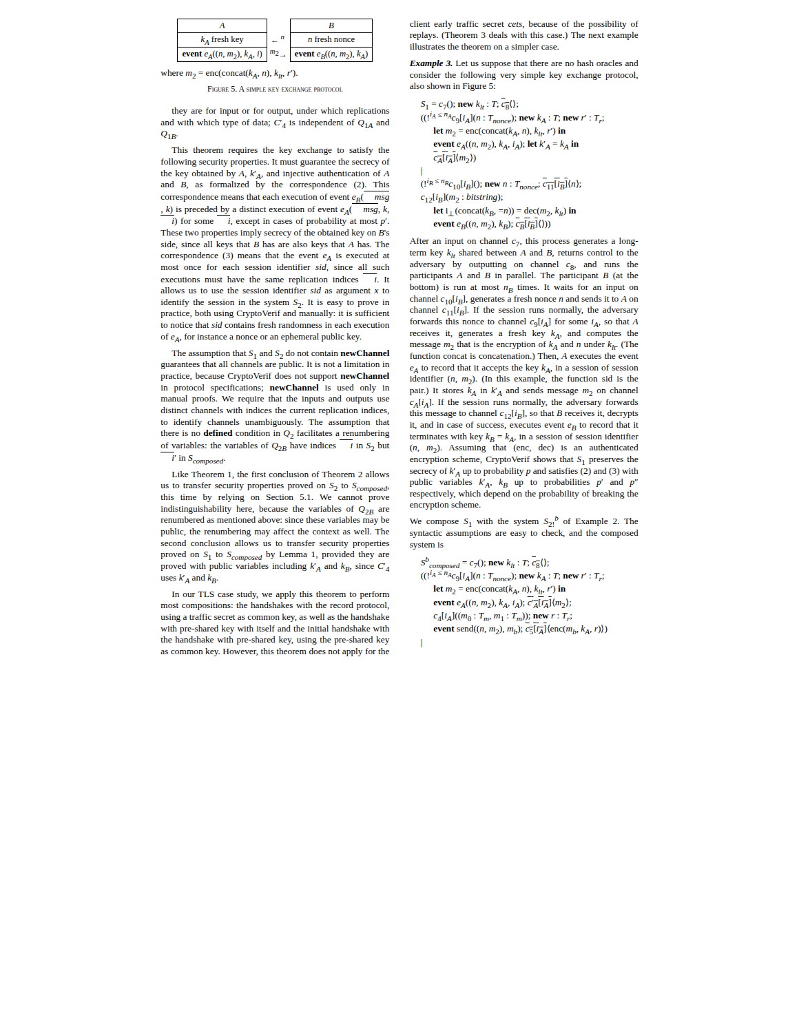| A | | B |
| k A fresh key | ← n | n fresh nonce |
| event e A (( n , m 2 ), k A , i ) | m 2 → | event e B (( n , m 2 ), k A ) |
where m2 = enc(concat(kA, n), klt, r′).
Figure 5. A simple key exchange protocol
they are for input or for output, under which replications and with which type of data; C′4 is independent of Q1A and Q1B.
This theorem requires the key exchange to satisfy the following security properties. It must guarantee the secrecy of the key obtained by A, k′A, and injective authentication of A and B, as formalized by the correspondence (2). This correspondence means that each execution of event eB(msg, k) is preceded by a distinct execution of event eA(msg, k, i) for some i, except in cases of probability at most p′. These two properties imply secrecy of the obtained key on B's side, since all keys that B has are also keys that A has. The correspondence (3) means that the event eA is executed at most once for each session identifier sid, since all such executions must have the same replication indices i. It allows us to use the session identifier sid as argument x to identify the session in the system S2. It is easy to prove in practice, both using CryptoVerif and manually: it is sufficient to notice that sid contains fresh randomness in each execution of eA, for instance a nonce or an ephemeral public key.
The assumption that S1 and S2 do not contain newChannel guarantees that all channels are public. It is not a limitation in practice, because CryptoVerif does not support newChannel in protocol specifications; newChannel is used only in manual proofs. We require that the inputs and outputs use distinct channels with indices the current replication indices, to identify channels unambiguously. The assumption that there is no defined condition in Q2 facilitates a renumbering of variables: the variables of Q2B have indices i in S2 but i′ in Scomposed.
Like Theorem 1, the first conclusion of Theorem 2 allows us to transfer security properties proved on S2 to Scomposed, this time by relying on Section 5.1. We cannot prove indistinguishability here, because the variables of Q2B are renumbered as mentioned above: since these variables may be public, the renumbering may affect the context as well. The second conclusion allows us to transfer security properties proved on S1 to Scomposed by Lemma 1, provided they are proved with public variables including k′A and kB, since C′4 uses k′A and kB.
In our TLS case study, we apply this theorem to perform most compositions: the handshakes with the record protocol, using a traffic secret as common key, as well as the handshake with pre-shared key with itself and the initial handshake with the handshake with pre-shared key, using the pre-shared key as common key. However, this theorem does not apply for the client early traffic secret cets, because of the possibility of replays. (Theorem 3 deals with this case.) The next example illustrates the theorem on a simpler case.
Example 3. Let us suppose that there are no hash oracles and consider the following very simple key exchange protocol, also shown in Figure 5:
S1 = c7(); new klt : T; c8⟨⟩; ((!iA ≤ nAc9[iA](n : Tnonce); new kA : T; new r′ : Tr; let m2 = enc(concat(kA, n), klt, r′) in event eA((n, m2), kA, iA); let k′A = kA in cA[iA]⟨m2⟩) | (!iB ≤ nBc10[iB](); new n : Tnonce; c11[iB]⟨n⟩; c12[iB](m2 : bitstring); let i⊥(concat(kB, =n)) = dec(m2, klt) in event eB((n, m2), kB); cB[iB]⟨⟩))
After an input on channel c7, this process generates a long-term key klt shared between A and B, returns control to the adversary by outputting on channel c8, and runs the participants A and B in parallel. The participant B (at the bottom) is run at most nB times. It waits for an input on channel c10[iB], generates a fresh nonce n and sends it to A on channel c11[iB]. If the session runs normally, the adversary forwards this nonce to channel c9[iA] for some iA, so that A receives it, generates a fresh key kA, and computes the message m2 that is the encryption of kA and n under klt. (The function concat is concatenation.) Then, A executes the event eA to record that it accepts the key kA, in a session of session identifier (n, m2). (In this example, the function sid is the pair.) It stores kA in k′A and sends message m2 on channel cA[iA]. If the session runs normally, the adversary forwards this message to channel c12[iB], so that B receives it, decrypts it, and in case of success, executes event eB to record that it terminates with key kB = kA, in a session of session identifier (n, m2). Assuming that (enc, dec) is an authenticated encryption scheme, CryptoVerif shows that S1 preserves the secrecy of k′A up to probability p and satisfies (2) and (3) with public variables k′A, kB up to probabilities p′ and p″ respectively, which depend on the probability of breaking the encryption scheme.
We compose S1 with the system S2!b of Example 2. The syntactic assumptions are easy to check, and the composed system is
Sbcomposed = c7(); new klt : T; c8⟨⟩; ((!iA ≤ nAc9[iA](n : Tnonce); new kA : T; new r′ : Tr; let m2 = enc(concat(kA, n), klt, r′) in event eA((n, m2), kA, iA); c′A[iA]⟨m2⟩; c4[iA]((m0 : Tm, m1 : Tm)); new r : Tr; event send((n, m2), mb); c5[iA]⟨enc(mb, kA, r)⟩) |